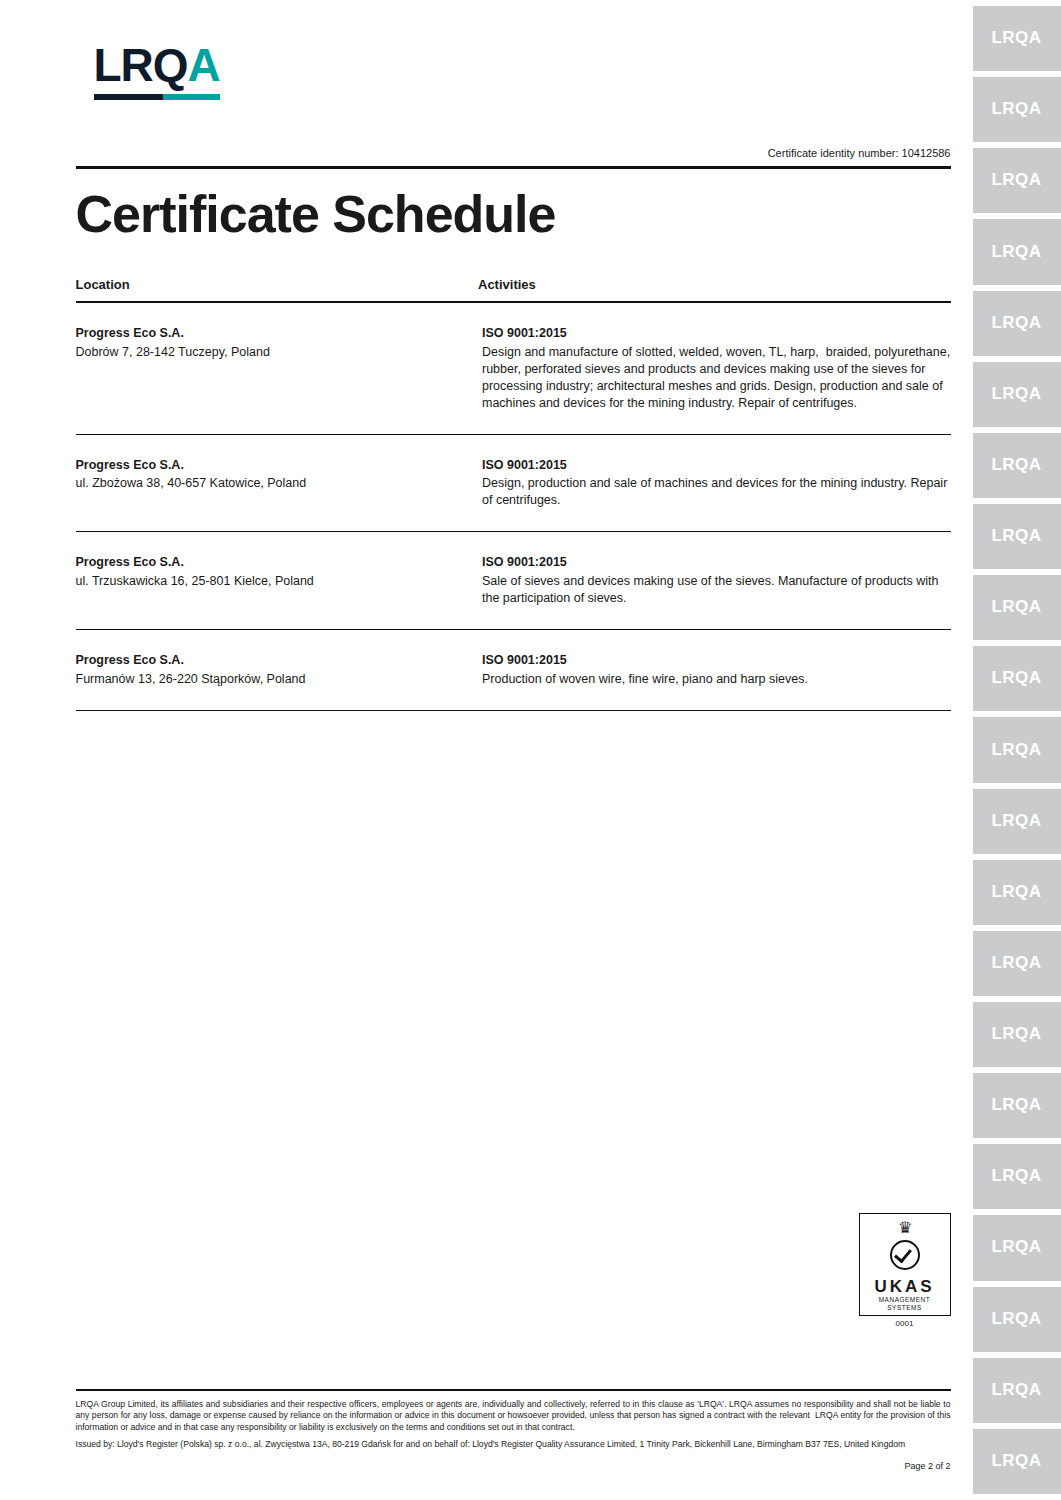LRQA LRQA LRQA LRQA LRQA LRQA LRQA LRQA LRQA LRQA LRQA LRQA LRQA LRQA LRQA LRQA LRQA LRQA LRQA LRQA LRQA
LRQA
Certificate identity number: 10412586
Certificate Schedule
| Location | Activities |
| --- | --- |
| Progress Eco S.A. Dobrów 7, 28-142 Tuczepy, Poland | ISO 9001:2015 Design and manufacture of slotted, welded, woven, TL, harp, braided, polyurethane, rubber, perforated sieves and products and devices making use of the sieves for processing industry; architectural meshes and grids. Design, production and sale of machines and devices for the mining industry. Repair of centrifuges. |
| Progress Eco S.A. ul. Zbożowa 38, 40-657 Katowice, Poland | ISO 9001:2015 Design, production and sale of machines and devices for the mining industry. Repair of centrifuges. |
| Progress Eco S.A. ul. Trzuskawicka 16, 25-801 Kielce, Poland | ISO 9001:2015 Sale of sieves and devices making use of the sieves. Manufacture of products with the participation of sieves. |
| Progress Eco S.A. Furmanów 13, 26-220 Stąporków, Poland | ISO 9001:2015 Production of woven wire, fine wire, piano and harp sieves. |
♛
UKAS
MANAGEMENT
SYSTEMS
0001
LRQA Group Limited, its affiliates and subsidiaries and their respective officers, employees or agents are, individually and collectively, referred to in this clause as 'LRQA'. LRQA assumes no responsibility and shall not be liable to any person for any loss, damage or expense caused by reliance on the information or advice in this document or howsoever provided, unless that person has signed a contract with the relevant LRQA entity for the provision of this information or advice and in that case any responsibility or liability is exclusively on the terms and conditions set out in that contract.
Issued by: Lloyd's Register (Polska) sp. z o.o., al. Zwycięstwa 13A, 80-219 Gdańsk for and on behalf of: Lloyd's Register Quality Assurance Limited, 1 Trinity Park, Bickenhill Lane, Birmingham B37 7ES, United Kingdom
Page 2 of 2